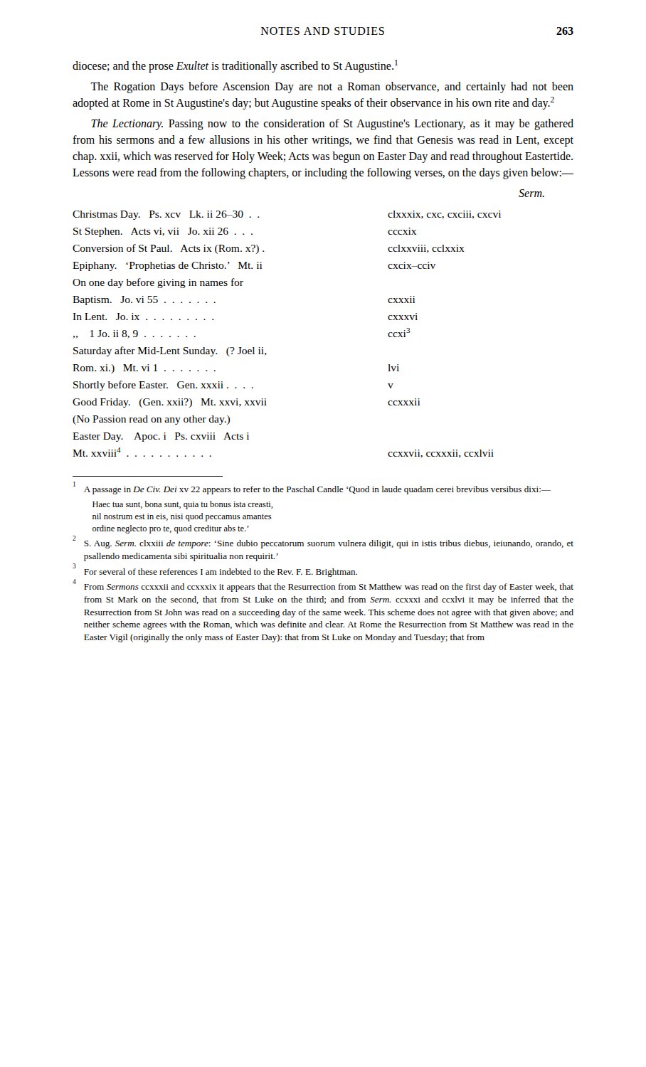NOTES AND STUDIES 263
diocese; and the prose Exultet is traditionally ascribed to St Augustine.1
The Rogation Days before Ascension Day are not a Roman observance, and certainly had not been adopted at Rome in St Augustine's day; but Augustine speaks of their observance in his own rite and day.2
The Lectionary. Passing now to the consideration of St Augustine's Lectionary, as it may be gathered from his sermons and a few allusions in his other writings, we find that Genesis was read in Lent, except chap. xxii, which was reserved for Holy Week; Acts was begun on Easter Day and read throughout Eastertide. Lessons were read from the following chapters, or including the following verses, on the days given below:—
Serm.
| Christmas Day. Ps. xcv Lk. ii 26–30 . . | clxxxix, cxc, cxciii, cxcvi |
| St Stephen. Acts vi, vii Jo. xii 26 . . . | cccxix |
| Conversion of St Paul. Acts ix (Rom. x?) . | cclxxviii, cclxxix |
| Epiphany. ‘Prophetias de Christo.’ Mt. ii | cxcix–cciv |
| On one day before giving in names for |
| Baptism. Jo. vi 55 . . . . . . . | cxxxii |
| In Lent. Jo. ix . . . . . . . . . | cxxxvi |
| ,, 1 Jo. ii 8, 9 . . . . . . . | ccxi 3 |
| Saturday after Mid-Lent Sunday. (? Joel ii, |
| Rom. xi.) Mt. vi 1 . . . . . . . | lvi |
| Shortly before Easter. Gen. xxxii . . . . | v |
| Good Friday. (Gen. xxii?) Mt. xxvi, xxvii | ccxxxii |
| (No Passion read on any other day.) |
| Easter Day. Apoc. i Ps. cxviii Acts i |
| Mt. xxviii 4 . . . . . . . . . . . | ccxxvii, ccxxxii, ccxlvii |
1 A passage in De Civ. Dei xv 22 appears to refer to the Paschal Candle ‘Quod in laude quadam cerei brevibus versibus dixi:—
Haec tua sunt, bona sunt, quia tu bonus ista creasti,
nil nostrum est in eis, nisi quod peccamus amantes
ordine neglecto pro te, quod creditur abs te.’
2 S. Aug. Serm. clxxiii de tempore: ‘Sine dubio peccatorum suorum vulnera diligit, qui in istis tribus diebus, ieiunando, orando, et psallendo medicamenta sibi spiritualia non requirit.’
3 For several of these references I am indebted to the Rev. F. E. Brightman.
4 From Sermons ccxxxii and ccxxxix it appears that the Resurrection from St Matthew was read on the first day of Easter week, that from St Mark on the second, that from St Luke on the third; and from Serm. ccxxxi and ccxlvi it may be inferred that the Resurrection from St John was read on a succeeding day of the same week. This scheme does not agree with that given above; and neither scheme agrees with the Roman, which was definite and clear. At Rome the Resurrection from St Matthew was read in the Easter Vigil (originally the only mass of Easter Day): that from St Luke on Monday and Tuesday; that from